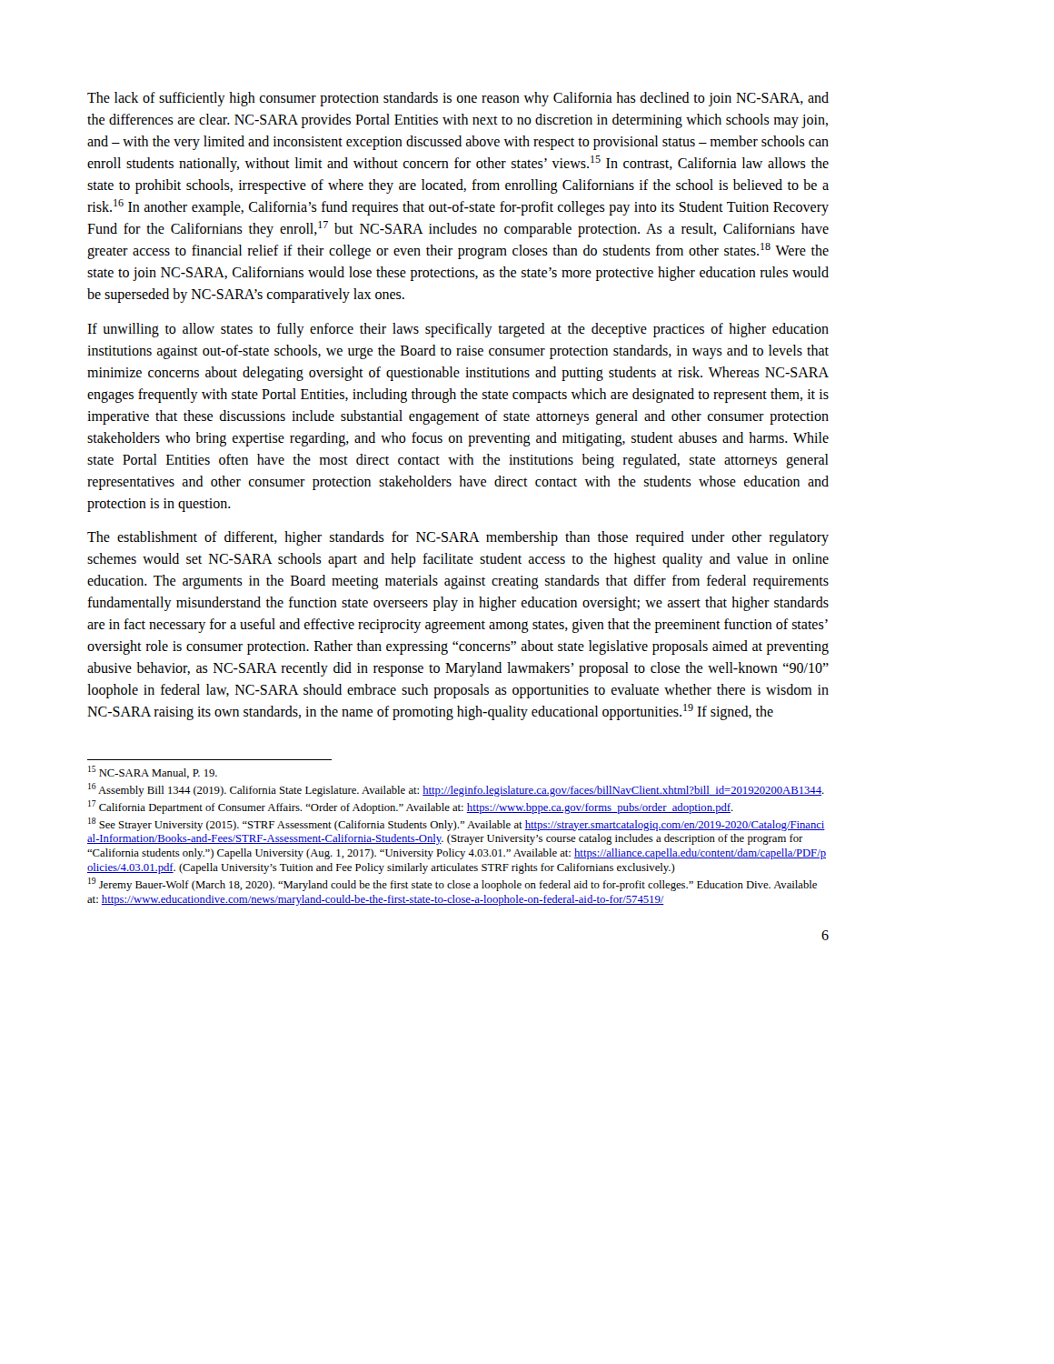The lack of sufficiently high consumer protection standards is one reason why California has declined to join NC-SARA, and the differences are clear. NC-SARA provides Portal Entities with next to no discretion in determining which schools may join, and – with the very limited and inconsistent exception discussed above with respect to provisional status – member schools can enroll students nationally, without limit and without concern for other states’ views.15 In contrast, California law allows the state to prohibit schools, irrespective of where they are located, from enrolling Californians if the school is believed to be a risk.16 In another example, California’s fund requires that out-of-state for-profit colleges pay into its Student Tuition Recovery Fund for the Californians they enroll,17 but NC-SARA includes no comparable protection. As a result, Californians have greater access to financial relief if their college or even their program closes than do students from other states.18 Were the state to join NC-SARA, Californians would lose these protections, as the state’s more protective higher education rules would be superseded by NC-SARA’s comparatively lax ones.
If unwilling to allow states to fully enforce their laws specifically targeted at the deceptive practices of higher education institutions against out-of-state schools, we urge the Board to raise consumer protection standards, in ways and to levels that minimize concerns about delegating oversight of questionable institutions and putting students at risk. Whereas NC-SARA engages frequently with state Portal Entities, including through the state compacts which are designated to represent them, it is imperative that these discussions include substantial engagement of state attorneys general and other consumer protection stakeholders who bring expertise regarding, and who focus on preventing and mitigating, student abuses and harms. While state Portal Entities often have the most direct contact with the institutions being regulated, state attorneys general representatives and other consumer protection stakeholders have direct contact with the students whose education and protection is in question.
The establishment of different, higher standards for NC-SARA membership than those required under other regulatory schemes would set NC-SARA schools apart and help facilitate student access to the highest quality and value in online education. The arguments in the Board meeting materials against creating standards that differ from federal requirements fundamentally misunderstand the function state overseers play in higher education oversight; we assert that higher standards are in fact necessary for a useful and effective reciprocity agreement among states, given that the preeminent function of states’ oversight role is consumer protection. Rather than expressing “concerns” about state legislative proposals aimed at preventing abusive behavior, as NC-SARA recently did in response to Maryland lawmakers’ proposal to close the well-known “90/10” loophole in federal law, NC-SARA should embrace such proposals as opportunities to evaluate whether there is wisdom in NC-SARA raising its own standards, in the name of promoting high-quality educational opportunities.19 If signed, the
15 NC-SARA Manual, P. 19.
16 Assembly Bill 1344 (2019). California State Legislature. Available at: http://leginfo.legislature.ca.gov/faces/billNavClient.xhtml?bill_id=201920200AB1344.
17 California Department of Consumer Affairs. “Order of Adoption.” Available at: https://www.bppe.ca.gov/forms_pubs/order_adoption.pdf.
18 See Strayer University (2015). “STRF Assessment (California Students Only).” Available at https://strayer.smartcatalogiq.com/en/2019-2020/Catalog/Financial-Information/Books-and-Fees/STRF-Assessment-California-Students-Only. (Strayer University’s course catalog includes a description of the program for “California students only.”) Capella University (Aug. 1, 2017). “University Policy 4.03.01.” Available at: https://alliance.capella.edu/content/dam/capella/PDF/policies/4.03.01.pdf. (Capella University’s Tuition and Fee Policy similarly articulates STRF rights for Californians exclusively.)
19 Jeremy Bauer-Wolf (March 18, 2020). “Maryland could be the first state to close a loophole on federal aid to for-profit colleges.” Education Dive. Available at: https://www.educationdive.com/news/maryland-could-be-the-first-state-to-close-a-loophole-on-federal-aid-to-for/574519/
6